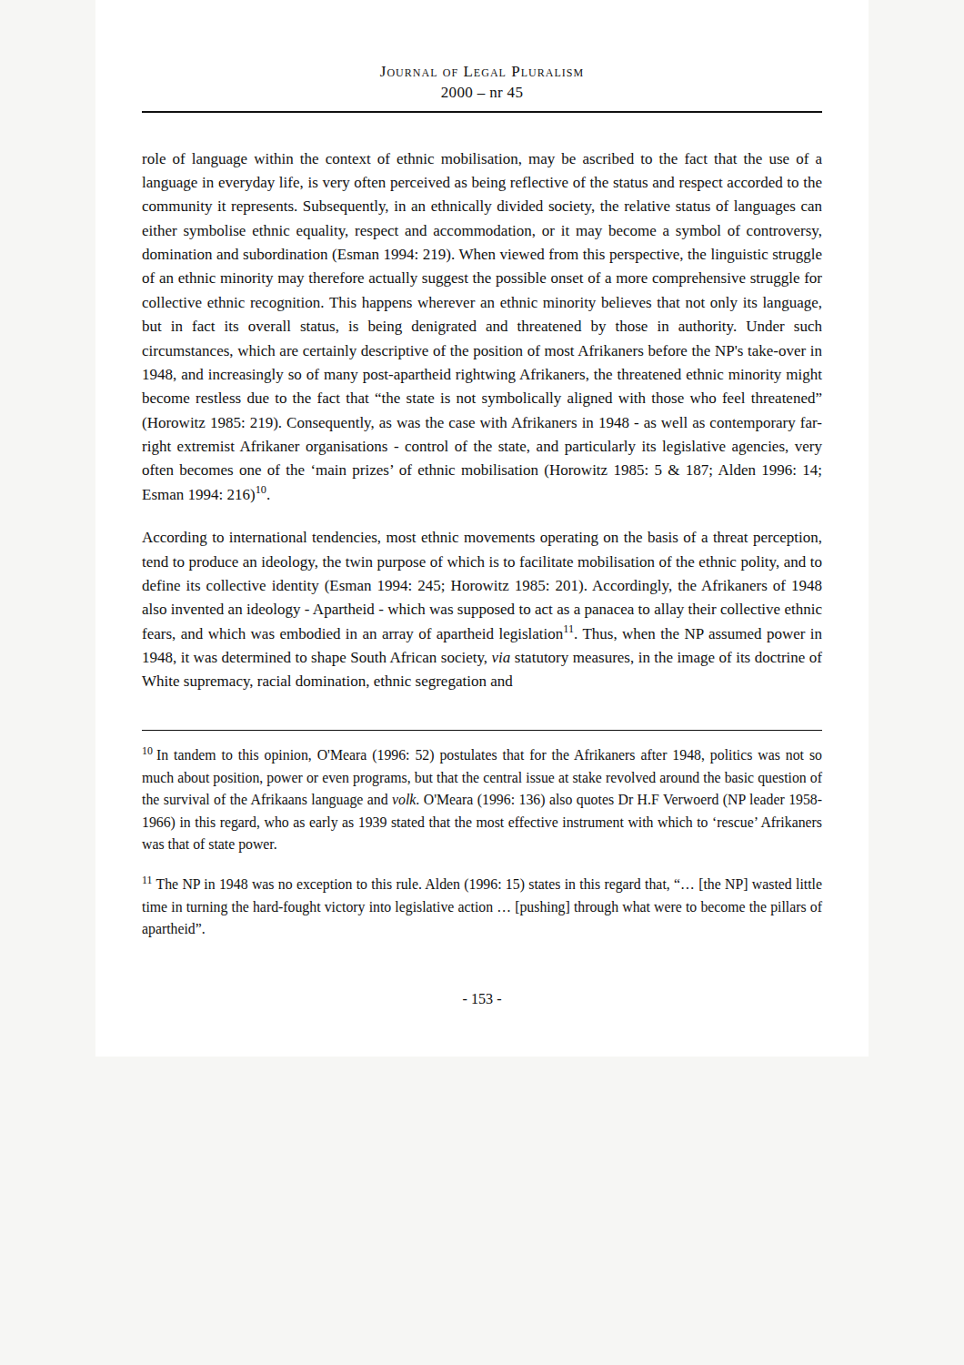Journal of Legal Pluralism
2000 – nr 45
role of language within the context of ethnic mobilisation, may be ascribed to the fact that the use of a language in everyday life, is very often perceived as being reflective of the status and respect accorded to the community it represents. Subsequently, in an ethnically divided society, the relative status of languages can either symbolise ethnic equality, respect and accommodation, or it may become a symbol of controversy, domination and subordination (Esman 1994: 219). When viewed from this perspective, the linguistic struggle of an ethnic minority may therefore actually suggest the possible onset of a more comprehensive struggle for collective ethnic recognition. This happens wherever an ethnic minority believes that not only its language, but in fact its overall status, is being denigrated and threatened by those in authority. Under such circumstances, which are certainly descriptive of the position of most Afrikaners before the NP's take-over in 1948, and increasingly so of many post-apartheid rightwing Afrikaners, the threatened ethnic minority might become restless due to the fact that “the state is not symbolically aligned with those who feel threatened” (Horowitz 1985: 219). Consequently, as was the case with Afrikaners in 1948 - as well as contemporary far-right extremist Afrikaner organisations - control of the state, and particularly its legislative agencies, very often becomes one of the ‘main prizes’ of ethnic mobilisation (Horowitz 1985: 5 & 187; Alden 1996: 14; Esman 1994: 216)10.
According to international tendencies, most ethnic movements operating on the basis of a threat perception, tend to produce an ideology, the twin purpose of which is to facilitate mobilisation of the ethnic polity, and to define its collective identity (Esman 1994: 245; Horowitz 1985: 201). Accordingly, the Afrikaners of 1948 also invented an ideology - Apartheid - which was supposed to act as a panacea to allay their collective ethnic fears, and which was embodied in an array of apartheid legislation11. Thus, when the NP assumed power in 1948, it was determined to shape South African society, via statutory measures, in the image of its doctrine of White supremacy, racial domination, ethnic segregation and
10 In tandem to this opinion, O'Meara (1996: 52) postulates that for the Afrikaners after 1948, politics was not so much about position, power or even programs, but that the central issue at stake revolved around the basic question of the survival of the Afrikaans language and volk. O'Meara (1996: 136) also quotes Dr H.F Verwoerd (NP leader 1958-1966) in this regard, who as early as 1939 stated that the most effective instrument with which to ‘rescue’ Afrikaners was that of state power.
11 The NP in 1948 was no exception to this rule. Alden (1996: 15) states in this regard that, “… [the NP] wasted little time in turning the hard-fought victory into legislative action … [pushing] through what were to become the pillars of apartheid”.
- 153 -